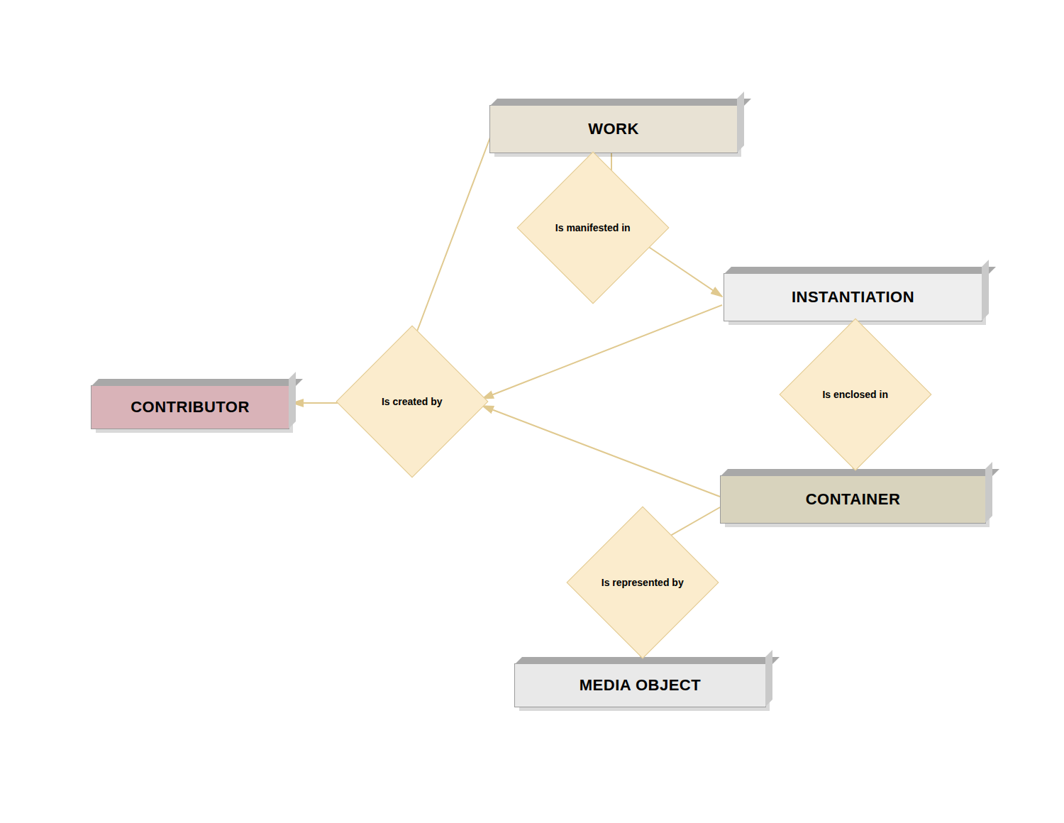WORK
INSTANTIATION
CONTAINER
CONTRIBUTOR
MEDIA OBJECT
Is manifested in
Is created by
Is enclosed in
Is represented by